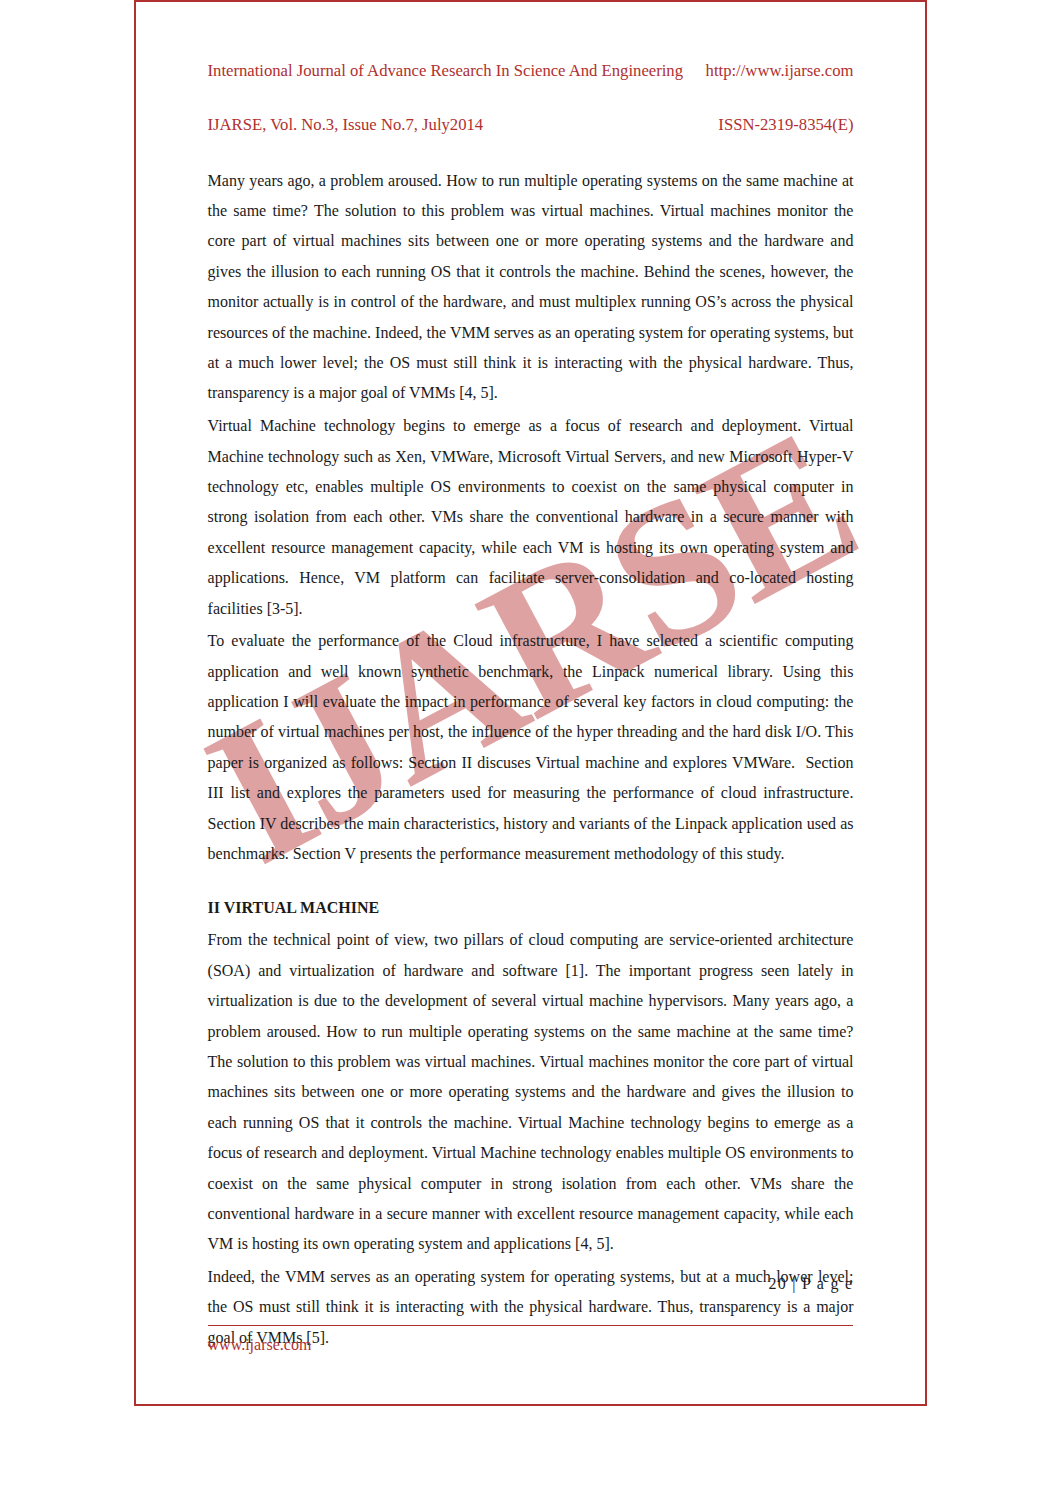IJARSE
International Journal of Advance Research In Science And Engineering http://www.ijarse.com
IJARSE, Vol. No.3, Issue No.7, July2014 ISSN-2319-8354(E)
Many years ago, a problem aroused. How to run multiple operating systems on the same machine at the same time? The solution to this problem was virtual machines. Virtual machines monitor the core part of virtual machines sits between one or more operating systems and the hardware and gives the illusion to each running OS that it controls the machine. Behind the scenes, however, the monitor actually is in control of the hardware, and must multiplex running OS’s across the physical resources of the machine. Indeed, the VMM serves as an operating system for operating systems, but at a much lower level; the OS must still think it is interacting with the physical hardware. Thus, transparency is a major goal of VMMs [4, 5].
Virtual Machine technology begins to emerge as a focus of research and deployment. Virtual Machine technology such as Xen, VMWare, Microsoft Virtual Servers, and new Microsoft Hyper-V technology etc, enables multiple OS environments to coexist on the same physical computer in strong isolation from each other. VMs share the conventional hardware in a secure manner with excellent resource management capacity, while each VM is hosting its own operating system and applications. Hence, VM platform can facilitate server-consolidation and co-located hosting facilities [3-5].
To evaluate the performance of the Cloud infrastructure, I have selected a scientific computing application and well known synthetic benchmark, the Linpack numerical library. Using this application I will evaluate the impact in performance of several key factors in cloud computing: the number of virtual machines per host, the influence of the hyper threading and the hard disk I/O. This paper is organized as follows: Section II discuses Virtual machine and explores VMWare. Section III list and explores the parameters used for measuring the performance of cloud infrastructure. Section IV describes the main characteristics, history and variants of the Linpack application used as benchmarks. Section V presents the performance measurement methodology of this study.
II VIRTUAL MACHINE
From the technical point of view, two pillars of cloud computing are service-oriented architecture (SOA) and virtualization of hardware and software [1]. The important progress seen lately in virtualization is due to the development of several virtual machine hypervisors. Many years ago, a problem aroused. How to run multiple operating systems on the same machine at the same time? The solution to this problem was virtual machines. Virtual machines monitor the core part of virtual machines sits between one or more operating systems and the hardware and gives the illusion to each running OS that it controls the machine. Virtual Machine technology begins to emerge as a focus of research and deployment. Virtual Machine technology enables multiple OS environments to coexist on the same physical computer in strong isolation from each other. VMs share the conventional hardware in a secure manner with excellent resource management capacity, while each VM is hosting its own operating system and applications [4, 5].
Indeed, the VMM serves as an operating system for operating systems, but at a much lower level; the OS must still think it is interacting with the physical hardware. Thus, transparency is a major goal of VMMs [5].
20 | P a g e
www.ijarse.com